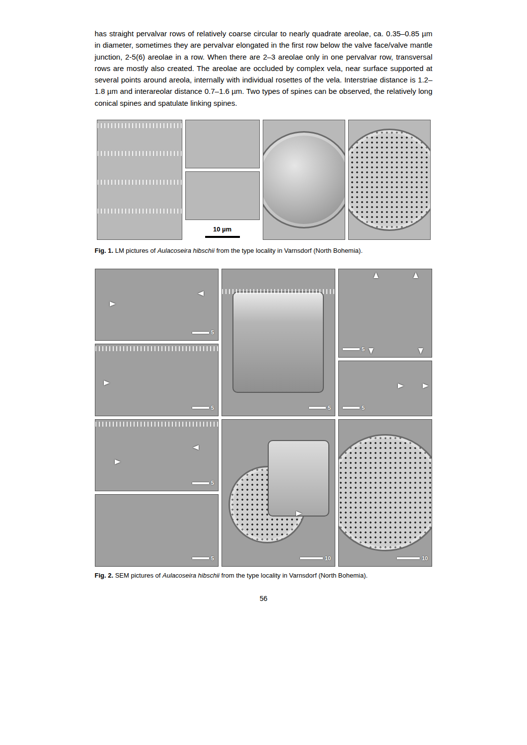has straight pervalvar rows of relatively coarse circular to nearly quadrate areolae, ca. 0.35–0.85 µm in diameter, sometimes they are pervalvar elongated in the first row below the valve face/valve mantle junction, 2-5(6) areolae in a row. When there are 2–3 areolae only in one pervalvar row, transversal rows are mostly also created. The areolae are occluded by complex vela, near surface supported at several points around areola, internally with individual rosettes of the vela. Interstriae distance is 1.2–1.8 µm and interareolar distance 0.7–1.6 µm. Two types of spines can be observed, the relatively long conical spines and spatulate linking spines.
10 µm
Fig. 1. LM pictures of Aulacoseira hibschii from the type locality in Varnsdorf (North Bohemia).
5
5
5
5
5
5
5
10
10
Fig. 2. SEM pictures of Aulacoseira hibschii from the type locality in Varnsdorf (North Bohemia).
56